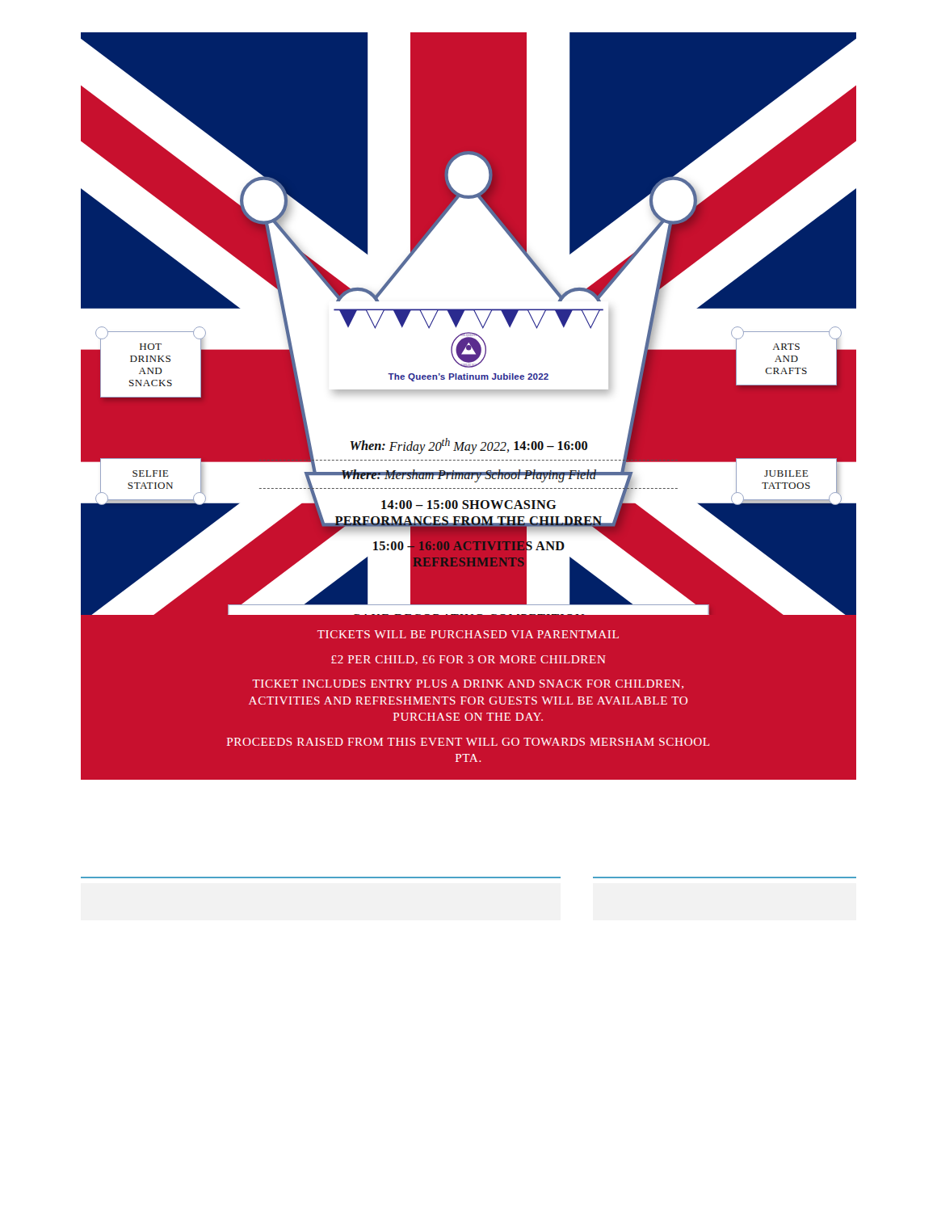THE QUEEN'S JUBILEE 2022
The Queen’s Platinum Jubilee 2022
When: Friday 20th May 2022, 14:00 – 16:00
Where: Mersham Primary School Playing Field
14:00 – 15:00 SHOWCASING
PERFORMANCES FROM THE CHILDREN
15:00 – 16:00 ACTIVITIES AND
REFRESHMENTS
HOT
DRINKS
AND
SNACKS
SELFIE
STATION
ARTS
AND
CRAFTS
JUBILEE
TATTOOS
CAKE DECORATING COMPETITION
TICKETS WILL BE PURCHASED VIA PARENTMAIL
£2 PER CHILD, £6 FOR 3 OR MORE CHILDREN
TICKET INCLUDES ENTRY PLUS A DRINK AND SNACK FOR CHILDREN,
ACTIVITIES AND REFRESHMENTS FOR GUESTS WILL BE AVAILABLE TO
PURCHASE ON THE DAY.
PROCEEDS RAISED FROM THIS EVENT WILL GO TOWARDS MERSHAM SCHOOL
PTA.